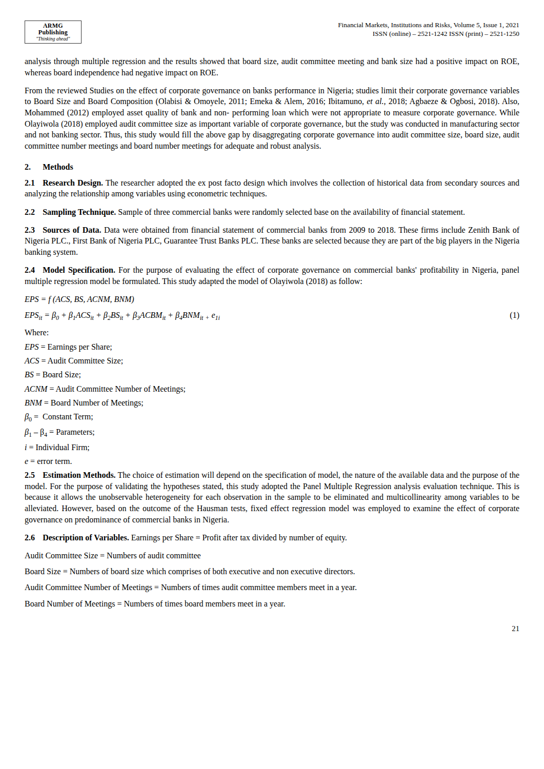ARMG Publishing
"Thinking ahead"
Financial Markets, Institutions and Risks, Volume 5, Issue 1, 2021
ISSN (online) – 2521-1242 ISSN (print) – 2521-1250
analysis through multiple regression and the results showed that board size, audit committee meeting and bank size had a positive impact on ROE, whereas board independence had negative impact on ROE.
From the reviewed Studies on the effect of corporate governance on banks performance in Nigeria; studies limit their corporate governance variables to Board Size and Board Composition (Olabisi & Omoyele, 2011; Emeka & Alem, 2016; Ibitamuno, et al., 2018; Agbaeze & Ogbosi, 2018). Also, Mohammed (2012) employed asset quality of bank and non- performing loan which were not appropriate to measure corporate governance. While Olayiwola (2018) employed audit committee size as important variable of corporate governance, but the study was conducted in manufacturing sector and not banking sector. Thus, this study would fill the above gap by disaggregating corporate governance into audit committee size, board size, audit committee number meetings and board number meetings for adequate and robust analysis.
2. Methods
2.1 Research Design. The researcher adopted the ex post facto design which involves the collection of historical data from secondary sources and analyzing the relationship among variables using econometric techniques.
2.2 Sampling Technique. Sample of three commercial banks were randomly selected base on the availability of financial statement.
2.3 Sources of Data. Data were obtained from financial statement of commercial banks from 2009 to 2018. These firms include Zenith Bank of Nigeria PLC., First Bank of Nigeria PLC, Guarantee Trust Banks PLC. These banks are selected because they are part of the big players in the Nigeria banking system.
2.4 Model Specification. For the purpose of evaluating the effect of corporate governance on commercial banks' profitability in Nigeria, panel multiple regression model be formulated. This study adapted the model of Olayiwola (2018) as follow:
EPS = f (ACS, BS, ACNM, BNM)
EPSit = β0 + β1ACSit + β2BSit + β3ACBMit + β4BNMit + e1i (1)
Where:
EPS = Earnings per Share;
ACS = Audit Committee Size;
BS = Board Size;
ACNM = Audit Committee Number of Meetings;
BNM = Board Number of Meetings;
β0 = Constant Term;
β1 – β4 = Parameters;
i = Individual Firm;
e = error term.
2.5 Estimation Methods. The choice of estimation will depend on the specification of model, the nature of the available data and the purpose of the model. For the purpose of validating the hypotheses stated, this study adopted the Panel Multiple Regression analysis evaluation technique. This is because it allows the unobservable heterogeneity for each observation in the sample to be eliminated and multicollinearity among variables to be alleviated. However, based on the outcome of the Hausman tests, fixed effect regression model was employed to examine the effect of corporate governance on predominance of commercial banks in Nigeria.
2.6 Description of Variables. Earnings per Share = Profit after tax divided by number of equity.
Audit Committee Size = Numbers of audit committee
Board Size = Numbers of board size which comprises of both executive and non executive directors.
Audit Committee Number of Meetings = Numbers of times audit committee members meet in a year.
Board Number of Meetings = Numbers of times board members meet in a year.
21